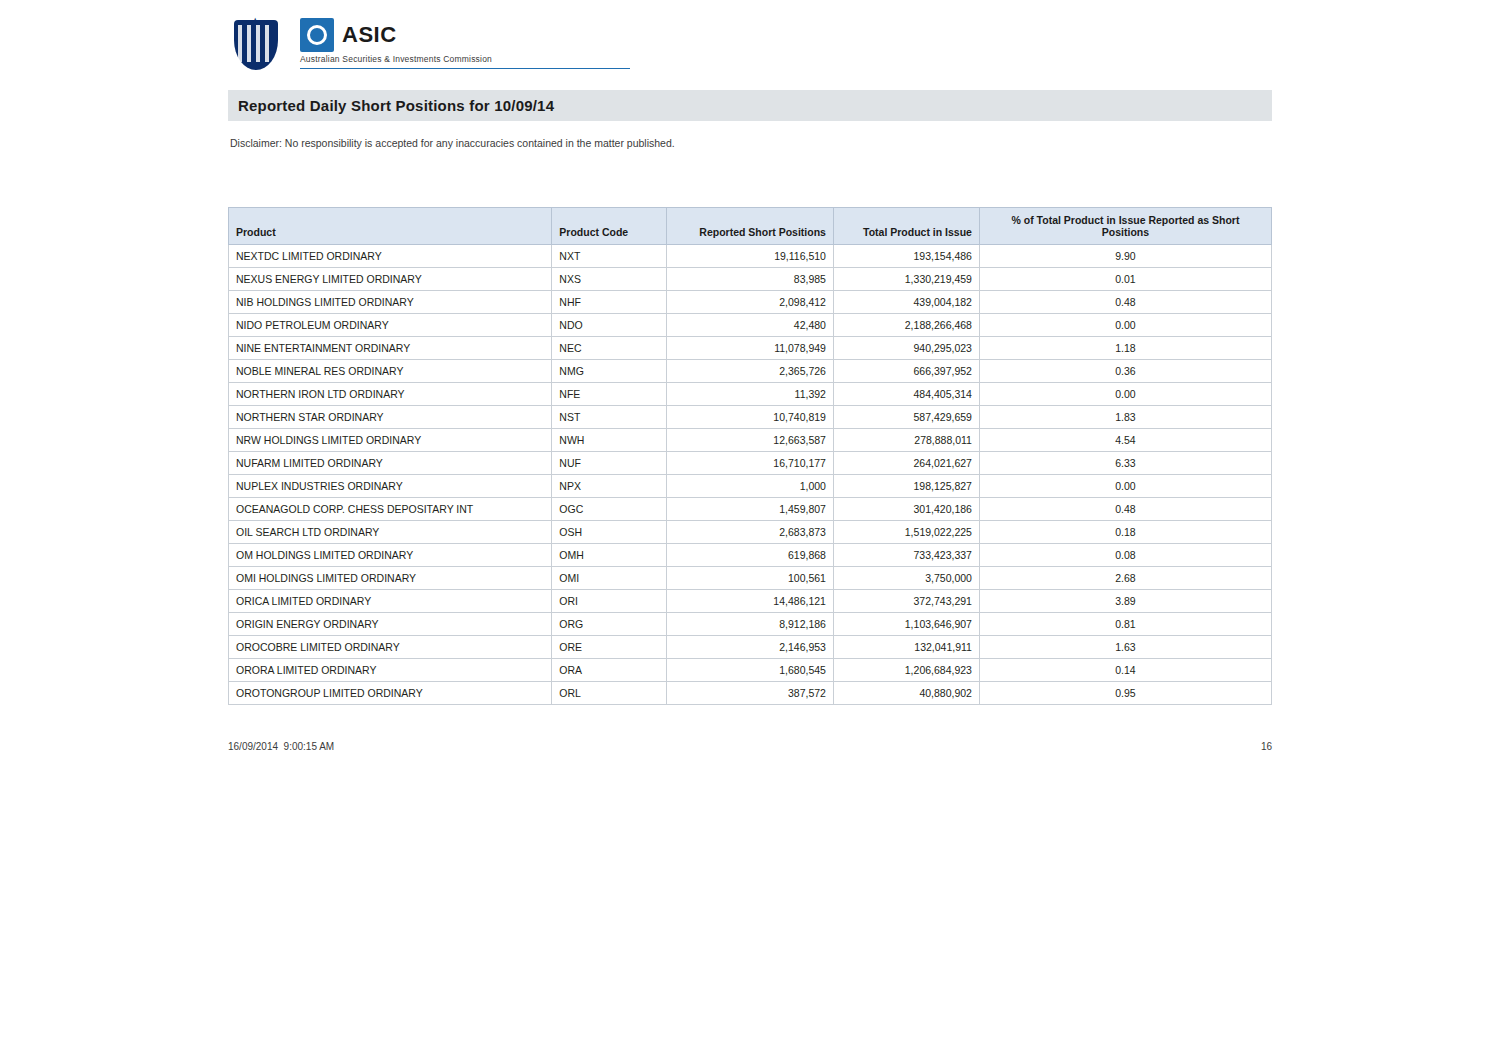★
ASIC
Australian Securities & Investments Commission
Reported Daily Short Positions for 10/09/14
Disclaimer: No responsibility is accepted for any inaccuracies contained in the matter published.
| Product | Product Code | Reported Short Positions | Total Product in Issue | % of Total Product in Issue Reported as Short Positions |
| --- | --- | --- | --- | --- |
| NEXTDC LIMITED ORDINARY | NXT | 19,116,510 | 193,154,486 | 9.90 |
| NEXUS ENERGY LIMITED ORDINARY | NXS | 83,985 | 1,330,219,459 | 0.01 |
| NIB HOLDINGS LIMITED ORDINARY | NHF | 2,098,412 | 439,004,182 | 0.48 |
| NIDO PETROLEUM ORDINARY | NDO | 42,480 | 2,188,266,468 | 0.00 |
| NINE ENTERTAINMENT ORDINARY | NEC | 11,078,949 | 940,295,023 | 1.18 |
| NOBLE MINERAL RES ORDINARY | NMG | 2,365,726 | 666,397,952 | 0.36 |
| NORTHERN IRON LTD ORDINARY | NFE | 11,392 | 484,405,314 | 0.00 |
| NORTHERN STAR ORDINARY | NST | 10,740,819 | 587,429,659 | 1.83 |
| NRW HOLDINGS LIMITED ORDINARY | NWH | 12,663,587 | 278,888,011 | 4.54 |
| NUFARM LIMITED ORDINARY | NUF | 16,710,177 | 264,021,627 | 6.33 |
| NUPLEX INDUSTRIES ORDINARY | NPX | 1,000 | 198,125,827 | 0.00 |
| OCEANAGOLD CORP. CHESS DEPOSITARY INT | OGC | 1,459,807 | 301,420,186 | 0.48 |
| OIL SEARCH LTD ORDINARY | OSH | 2,683,873 | 1,519,022,225 | 0.18 |
| OM HOLDINGS LIMITED ORDINARY | OMH | 619,868 | 733,423,337 | 0.08 |
| OMI HOLDINGS LIMITED ORDINARY | OMI | 100,561 | 3,750,000 | 2.68 |
| ORICA LIMITED ORDINARY | ORI | 14,486,121 | 372,743,291 | 3.89 |
| ORIGIN ENERGY ORDINARY | ORG | 8,912,186 | 1,103,646,907 | 0.81 |
| OROCOBRE LIMITED ORDINARY | ORE | 2,146,953 | 132,041,911 | 1.63 |
| ORORA LIMITED ORDINARY | ORA | 1,680,545 | 1,206,684,923 | 0.14 |
| OROTONGROUP LIMITED ORDINARY | ORL | 387,572 | 40,880,902 | 0.95 |
16/09/2014 9:00:15 AM
16